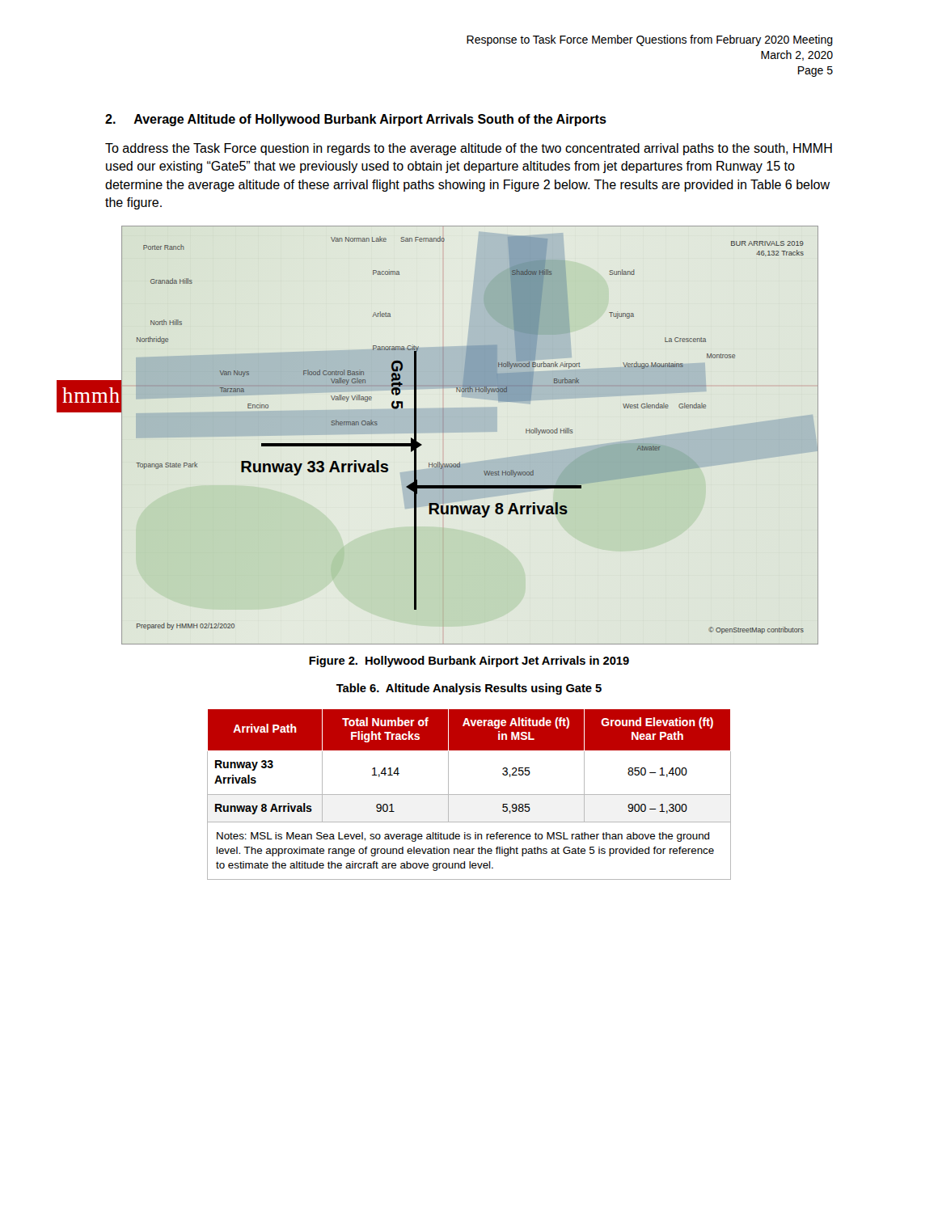hmmh
Response to Task Force Member Questions from February 2020 Meeting
March 2, 2020
Page 5
2. Average Altitude of Hollywood Burbank Airport Arrivals South of the Airports
To address the Task Force question in regards to the average altitude of the two concentrated arrival paths to the south, HMMH used our existing “Gate5” that we previously used to obtain jet departure altitudes from jet departures from Runway 15 to determine the average altitude of these arrival flight paths showing in Figure 2 below. The results are provided in Table 6 below the figure.
Porter Ranch
Van Norman Lake
San Fernando
Granada Hills
Pacoima
Shadow Hills
Sunland
North Hills
Arleta
Tujunga
Northridge
Panorama City
La Crescenta
Van Nuys
Hollywood Burbank Airport
Burbank
Verdugo Mountains
Montrose
Valley Glen
Flood Control Basin
Tarzana
North Hollywood
Valley Village
Encino
Sherman Oaks
West Glendale
Glendale
Hollywood Hills
Atwater
Hollywood
West Hollywood
Topanga State Park
Gate 5
Runway 33 Arrivals
Runway 8 Arrivals
BUR ARRIVALS 2019
46,132 Tracks
Prepared by HMMH 02/12/2020
© OpenStreetMap contributors
Figure 2. Hollywood Burbank Airport Jet Arrivals in 2019
Table 6. Altitude Analysis Results using Gate 5
| Arrival Path | Total Number of Flight Tracks | Average Altitude (ft) in MSL | Ground Elevation (ft) Near Path |
| --- | --- | --- | --- |
| Runway 33 Arrivals | 1,414 | 3,255 | 850 – 1,400 |
| Runway 8 Arrivals | 901 | 5,985 | 900 – 1,300 |
| Notes: MSL is Mean Sea Level, so average altitude is in reference to MSL rather than above the ground level. The approximate range of ground elevation near the flight paths at Gate 5 is provided for reference to estimate the altitude the aircraft are above ground level. |